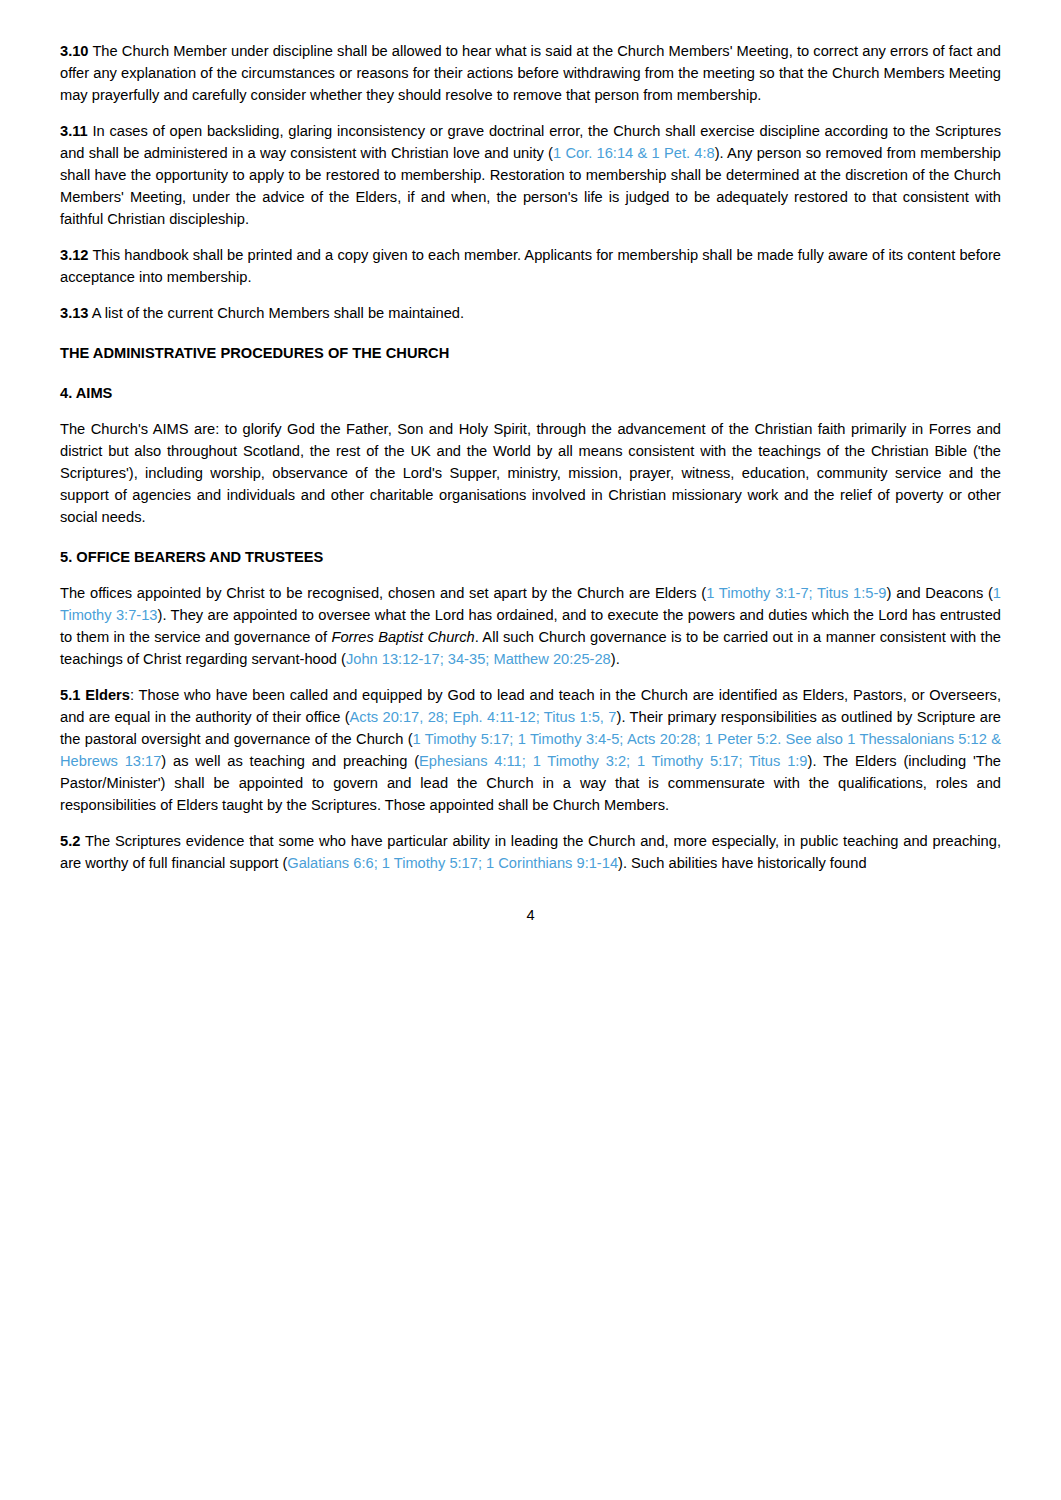3.10 The Church Member under discipline shall be allowed to hear what is said at the Church Members' Meeting, to correct any errors of fact and offer any explanation of the circumstances or reasons for their actions before withdrawing from the meeting so that the Church Members Meeting may prayerfully and carefully consider whether they should resolve to remove that person from membership.
3.11 In cases of open backsliding, glaring inconsistency or grave doctrinal error, the Church shall exercise discipline according to the Scriptures and shall be administered in a way consistent with Christian love and unity (1 Cor. 16:14 & 1 Pet. 4:8). Any person so removed from membership shall have the opportunity to apply to be restored to membership. Restoration to membership shall be determined at the discretion of the Church Members' Meeting, under the advice of the Elders, if and when, the person's life is judged to be adequately restored to that consistent with faithful Christian discipleship.
3.12 This handbook shall be printed and a copy given to each member. Applicants for membership shall be made fully aware of its content before acceptance into membership.
3.13 A list of the current Church Members shall be maintained.
THE ADMINISTRATIVE PROCEDURES OF THE CHURCH
4. AIMS
The Church's AIMS are: to glorify God the Father, Son and Holy Spirit, through the advancement of the Christian faith primarily in Forres and district but also throughout Scotland, the rest of the UK and the World by all means consistent with the teachings of the Christian Bible ('the Scriptures'), including worship, observance of the Lord's Supper, ministry, mission, prayer, witness, education, community service and the support of agencies and individuals and other charitable organisations involved in Christian missionary work and the relief of poverty or other social needs.
5. OFFICE BEARERS AND TRUSTEES
The offices appointed by Christ to be recognised, chosen and set apart by the Church are Elders (1 Timothy 3:1-7; Titus 1:5-9) and Deacons (1 Timothy 3:7-13). They are appointed to oversee what the Lord has ordained, and to execute the powers and duties which the Lord has entrusted to them in the service and governance of Forres Baptist Church. All such Church governance is to be carried out in a manner consistent with the teachings of Christ regarding servant-hood (John 13:12-17; 34-35; Matthew 20:25-28).
5.1 Elders: Those who have been called and equipped by God to lead and teach in the Church are identified as Elders, Pastors, or Overseers, and are equal in the authority of their office (Acts 20:17, 28; Eph. 4:11-12; Titus 1:5, 7). Their primary responsibilities as outlined by Scripture are the pastoral oversight and governance of the Church (1 Timothy 5:17; 1 Timothy 3:4-5; Acts 20:28; 1 Peter 5:2. See also 1 Thessalonians 5:12 & Hebrews 13:17) as well as teaching and preaching (Ephesians 4:11; 1 Timothy 3:2; 1 Timothy 5:17; Titus 1:9). The Elders (including 'The Pastor/Minister') shall be appointed to govern and lead the Church in a way that is commensurate with the qualifications, roles and responsibilities of Elders taught by the Scriptures. Those appointed shall be Church Members.
5.2 The Scriptures evidence that some who have particular ability in leading the Church and, more especially, in public teaching and preaching, are worthy of full financial support (Galatians 6:6; 1 Timothy 5:17; 1 Corinthians 9:1-14). Such abilities have historically found
4